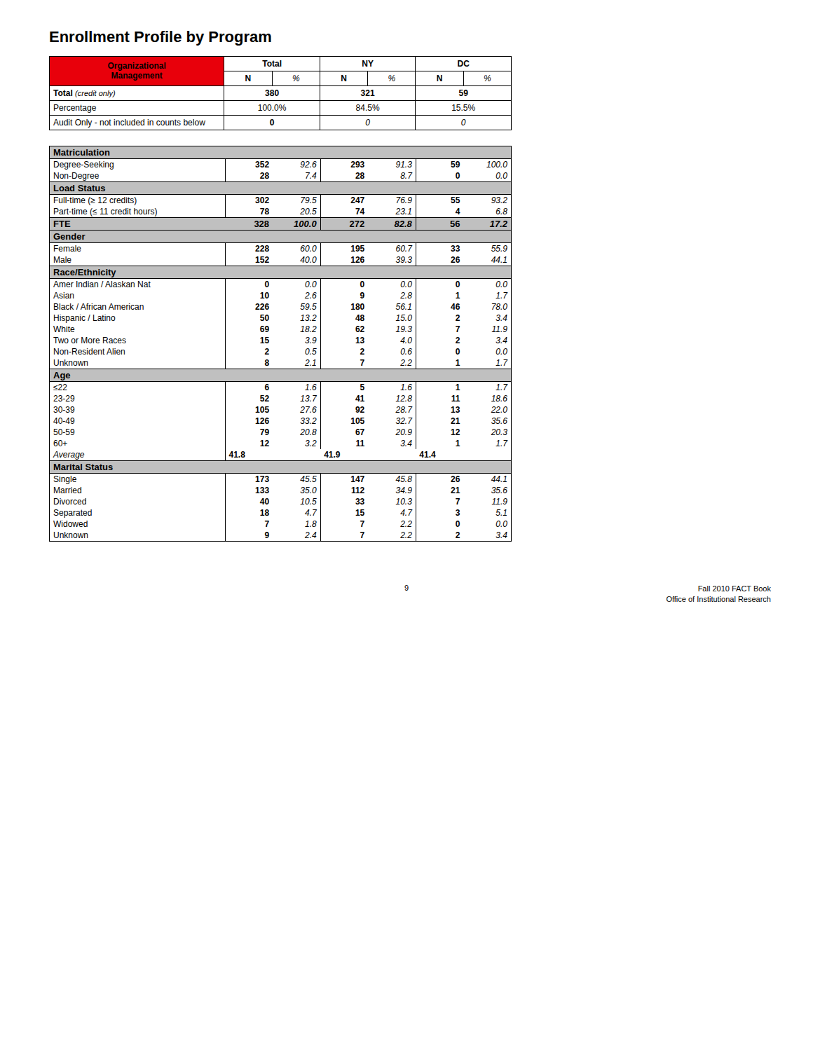Enrollment Profile by Program
| Organizational Management | Total | NY | DC |
| N | % | N | % | N | % |
| Total (credit only) | 380 | 321 | 59 |
| Percentage | 100.0% | 84.5% | 15.5% |
| Audit Only - not included in counts below | 0 | 0 | 0 |
| Matriculation | | | | | | |
| Degree-Seeking | 352 | 92.6 | 293 | 91.3 | 59 | 100.0 |
| Non-Degree | 28 | 7.4 | 28 | 8.7 | 0 | 0.0 |
| Load Status | | | | | | |
| Full-time (≥ 12 credits) | 302 | 79.5 | 247 | 76.9 | 55 | 93.2 |
| Part-time (≤ 11 credit hours) | 78 | 20.5 | 74 | 23.1 | 4 | 6.8 |
| FTE | 328 | 100.0 | 272 | 82.8 | 56 | 17.2 |
| Gender | | | | | | |
| Female | 228 | 60.0 | 195 | 60.7 | 33 | 55.9 |
| Male | 152 | 40.0 | 126 | 39.3 | 26 | 44.1 |
| Race/Ethnicity | | | | | | |
| Amer Indian / Alaskan Nat | 0 | 0.0 | 0 | 0.0 | 0 | 0.0 |
| Asian | 10 | 2.6 | 9 | 2.8 | 1 | 1.7 |
| Black / African American | 226 | 59.5 | 180 | 56.1 | 46 | 78.0 |
| Hispanic / Latino | 50 | 13.2 | 48 | 15.0 | 2 | 3.4 |
| White | 69 | 18.2 | 62 | 19.3 | 7 | 11.9 |
| Two or More Races | 15 | 3.9 | 13 | 4.0 | 2 | 3.4 |
| Non-Resident Alien | 2 | 0.5 | 2 | 0.6 | 0 | 0.0 |
| Unknown | 8 | 2.1 | 7 | 2.2 | 1 | 1.7 |
| Age | | | | | | |
| ≤22 | 6 | 1.6 | 5 | 1.6 | 1 | 1.7 |
| 23-29 | 52 | 13.7 | 41 | 12.8 | 11 | 18.6 |
| 30-39 | 105 | 27.6 | 92 | 28.7 | 13 | 22.0 |
| 40-49 | 126 | 33.2 | 105 | 32.7 | 21 | 35.6 |
| 50-59 | 79 | 20.8 | 67 | 20.9 | 12 | 20.3 |
| 60+ | 12 | 3.2 | 11 | 3.4 | 1 | 1.7 |
| Average | 41.8 | 41.9 | 41.4 |
| Marital Status | | | | | | |
| Single | 173 | 45.5 | 147 | 45.8 | 26 | 44.1 |
| Married | 133 | 35.0 | 112 | 34.9 | 21 | 35.6 |
| Divorced | 40 | 10.5 | 33 | 10.3 | 7 | 11.9 |
| Separated | 18 | 4.7 | 15 | 4.7 | 3 | 5.1 |
| Widowed | 7 | 1.8 | 7 | 2.2 | 0 | 0.0 |
| Unknown | 9 | 2.4 | 7 | 2.2 | 2 | 3.4 |
9
Fall 2010 FACT Book
Office of Institutional Research